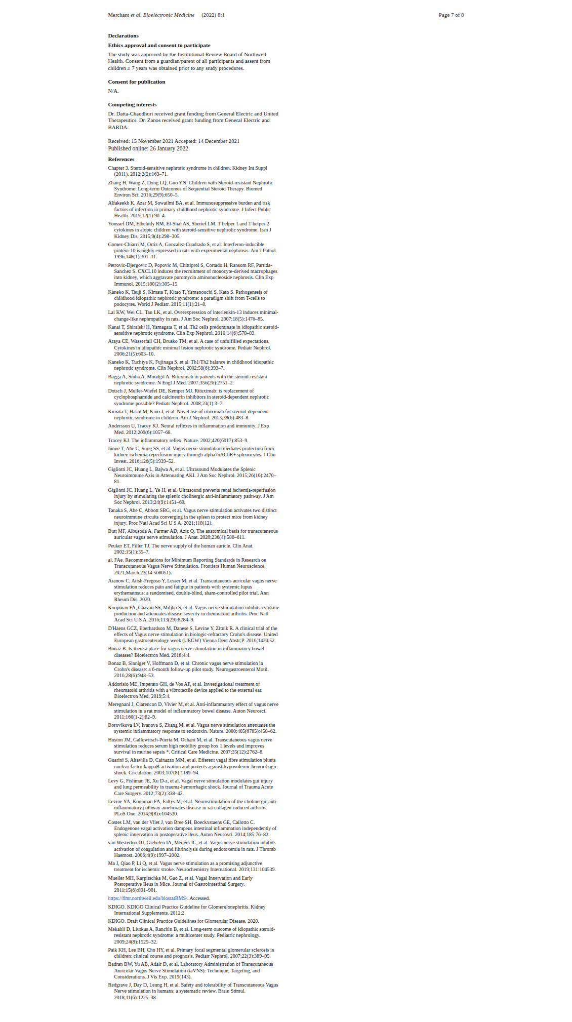Merchant et al. Bioelectronic Medicine (2022) 8:1
Page 7 of 8
Declarations
Ethics approval and consent to participate
The study was approved by the Institutional Review Board of Northwell Health. Consent from a guardian/parent of all participants and assent from children ≥ 7 years was obtained prior to any study procedures.
Consent for publication
N/A.
Competing interests
Dr. Datta-Chaudhuri received grant funding from General Electric and United Therapeutics. Dr. Zanos received grant funding from General Electric and BARDA.
Received: 15 November 2021 Accepted: 14 December 2021
Published online: 26 January 2022
References
Chapter 3. Steroid-sensitive nephrotic syndrome in children. Kidney Int Suppl (2011). 2012;2(2):163–71.
Zhang H, Wang Z, Dong LQ, Guo YN. Children with Steroid-resistant Nephrotic Syndrome: Long-term Outcomes of Sequential Steroid Therapy. Biomed Environ Sci. 2016;29(9):650–5.
Alfakeekh K, Azar M, Sowailmi BA, et al. Immunosuppressive burden and risk factors of infection in primary childhood nephrotic syndrome. J Infect Public Health. 2019;12(1):90–4.
Youssef DM, Elbehidy RM, El-Shal AS, Sherief LM. T helper 1 and T helper 2 cytokines in atopic children with steroid-sensitive nephrotic syndrome. Iran J Kidney Dis. 2015;9(4):298–305.
Gomez-Chiarri M, Ortiz A, Gonzalez-Cuadrado S, et al. Interferon-inducible protein-10 is highly expressed in rats with experimental nephrosis. Am J Pathol. 1996;148(1):301–11.
Petrovic-Djergovic D, Popovic M, Chittiprol S, Cortado H, Ransom RF, Partida-Sanchez S. CXCL10 induces the recruitment of monocyte-derived macrophages into kidney, which aggravate puromycin aminonucleoside nephrosis. Clin Exp Immunol. 2015;180(2):305–15.
Kaneko K, Tsuji S, Kimata T, Kitao T, Yamanouchi S, Kato S. Pathogenesis of childhood idiopathic nephrotic syndrome: a paradigm shift from T-cells to podocytes. World J Pediatr. 2015;11(1):21–8.
Lai KW, Wei CL, Tan LK, et al. Overexpression of interleukin-13 induces minimal-change-like nephropathy in rats. J Am Soc Nephrol. 2007;18(5):1476–85.
Kanai T, Shiraishi H, Yamagata T, et al. Th2 cells predominate in idiopathic steroid-sensitive nephrotic syndrome. Clin Exp Nephrol. 2010;14(6):578–83.
Araya CE, Wasserfall CH, Brusko TM, et al. A case of unfulfilled expectations. Cytokines in idiopathic minimal lesion nephrotic syndrome. Pediatr Nephrol. 2006;21(5):603–10.
Kaneko K, Tuchiya K, Fujinaga S, et al. Th1/Th2 balance in childhood idiopathic nephrotic syndrome. Clin Nephrol. 2002;58(6):393–7.
Bagga A, Sinha A, Moudgil A. Rituximab in patients with the steroid-resistant nephrotic syndrome. N Engl J Med. 2007;356(26):2751–2.
Dotsch J, Muller-Wiefel DE, Kemper MJ. Rituximab: is replacement of cyclophosphamide and calcineurin inhibitors in steroid-dependent nephrotic syndrome possible? Pediatr Nephrol. 2008;23(1):3–7.
Kimata T, Hasui M, Kino J, et al. Novel use of rituximab for steroid-dependent nephrotic syndrome in children. Am J Nephrol. 2013;38(6):483–8.
Andersson U, Tracey KJ. Neural reflexes in inflammation and immunity. J Exp Med. 2012;209(6):1057–68.
Tracey KJ. The inflammatory reflex. Nature. 2002;420(6917):853–9.
Inoue T, Abe C, Sung SS, et al. Vagus nerve stimulation mediates protection from kidney ischemia-reperfusion injury through alpha7nAChR+ splenocytes. J Clin Invest. 2016;126(5):1939–52.
Gigliotti JC, Huang L, Bajwa A, et al. Ultrasound Modulates the Splenic Neuroimmune Axis in Attenuating AKI. J Am Soc Nephrol. 2015;26(10):2470–81.
Gigliotti JC, Huang L, Ye H, et al. Ultrasound prevents renal ischemia-reperfusion injury by stimulating the splenic cholinergic anti-inflammatory pathway. J Am Soc Nephrol. 2013;24(9):1451–60.
Tanaka S, Abe C, Abbott SBG, et al. Vagus nerve stimulation activates two distinct neuroimmune circuits converging in the spleen to protect mice from kidney injury. Proc Natl Acad Sci U S A. 2021;118(12).
Butt MF, Albusoda A, Farmer AD, Aziz Q. The anatomical basis for transcutaneous auricular vagus nerve stimulation. J Anat. 2020;236(4):588–611.
Peuker ET, Filler TJ. The nerve supply of the human auricle. Clin Anat. 2002;15(1):35–7.
al. FAe. Recommendations for Minimum Reporting Standards in Research on Transcutaneous Vagus Nerve Stimulation. Frontiers Human Neuroscience. 2021;March 23(14:568051).
Aranow C, Atish-Fregoso Y, Lesser M, et al. Transcutaneous auricular vagus nerve stimulation reduces pain and fatigue in patients with systemic lupus erythematosus: a randomised, double-blind, sham-controlled pilot trial. Ann Rheum Dis. 2020.
Koopman FA, Chavan SS, Miljko S, et al. Vagus nerve stimulation inhibits cytokine production and attenuates disease severity in rheumatoid arthritis. Proc Natl Acad Sci U S A. 2016;113(29):8284–9.
D'Haens GCZ, Eberhardson M, Danese S, Levine Y, Zitnik R. A clinical trial of the effects of Vagus nerve stimulation in biologic-refractory Crohn's disease. United European gastroenterology week (UEGW) Vienna Dent Abstr;P. 2016;1420:52.
Bonaz B. Is-there a place for vagus nerve stimulation in inflammatory bowel diseases? Bioelectron Med. 2018;4:4.
Bonaz B, Sinniger V, Hoffmann D, et al. Chronic vagus nerve stimulation in Crohn's disease: a 6-month follow-up pilot study. Neurogastroenterol Motil. 2016;28(6):948–53.
Addorisio ME, Imperato GH, de Vos AF, et al. Investigational treatment of rheumatoid arthritis with a vibrotactile device applied to the external ear. Bioelectron Med. 2019;5:4.
Meregnani J, Clarencon D, Vivier M, et al. Anti-inflammatory effect of vagus nerve stimulation in a rat model of inflammatory bowel disease. Auton Neurosci. 2011;160(1-2):82–9.
Borovikova LV, Ivanova S, Zhang M, et al. Vagus nerve stimulation attenuates the systemic inflammatory response to endotoxin. Nature. 2000;405(6785):458–62.
Huston JM, Gallowitsch-Puerta M, Ochani M, et al. Transcutaneous vagus nerve stimulation reduces serum high mobility group box 1 levels and improves survival in murine sepsis *. Critical Care Medicine. 2007;35(12):2762–8.
Guarini S, Altavilla D, Cainazzo MM, et al. Efferent vagal fibre stimulation blunts nuclear factor-kappaB activation and protects against hypovolemic hemorrhagic shock. Circulation. 2003;107(8):1189–94.
Levy G, Fishman JE, Xu D-z, et al. Vagal nerve stimulation modulates gut injury and lung permeability in trauma-hemorrhagic shock. Journal of Trauma Acute Care Surgery. 2012;73(2):338–42.
Levine YA, Koopman FA, Faltys M, et al. Neurostimulation of the cholinergic anti-inflammatory pathway ameliorates disease in rat collagen-induced arthritis. PLoS One. 2014;9(8):e104530.
Costes LM, van der Vliet J, van Bree SH, Boeckxstaens GE, Cailotto C. Endogenous vagal activation dampens intestinal inflammation independently of splenic innervation in postoperative ileus. Auton Neurosci. 2014;185:76–82.
van Westerloo DJ, Giebelen IA, Meijers JC, et al. Vagus nerve stimulation inhibits activation of coagulation and fibrinolysis during endotoxemia in rats. J Thromb Haemost. 2006;4(9):1997–2002.
Ma J, Qiao P, Li Q, et al. Vagus nerve stimulation as a promising adjunctive treatment for ischemic stroke. Neurochemistry International. 2019;131:104539.
Mueller MH, Karpitschka M, Gao Z, et al. Vagal Innervation and Early Postoperative Ileus in Mice. Journal of Gastrointestinal Surgery. 2011;15(6):891–901.
https://fimr.northwell.edu/biostatRMS/. Accessed.
KDIGO. KDIGO Clinical Practice Guideline for Glomerulonephritis. Kidney International Supplements. 2012;2.
KDIGO. Draft Clinical Practice Guidelines for Glomerular Disease. 2020.
Mekahli D, Liutkus A, Ranchin B, et al. Long-term outcome of idiopathic steroid-resistant nephrotic syndrome: a multicenter study. Pediatric nephrology. 2009;24(8):1525–32.
Paik KH, Lee BH, Cho HY, et al. Primary focal segmental glomerular sclerosis in children: clinical course and prognosis. Pediatr Nephrol. 2007;22(3):389–95.
Badran BW, Yu AB, Adair D, et al. Laboratory Administration of Transcutaneous Auricular Vagus Nerve Stimulation (taVNS): Technique, Targeting, and Considerations. J Vis Exp. 2019(143).
Redgrave J, Day D, Leung H, et al. Safety and tolerability of Transcutaneous Vagus Nerve stimulation in humans; a systematic review. Brain Stimul. 2018;11(6):1225–38.